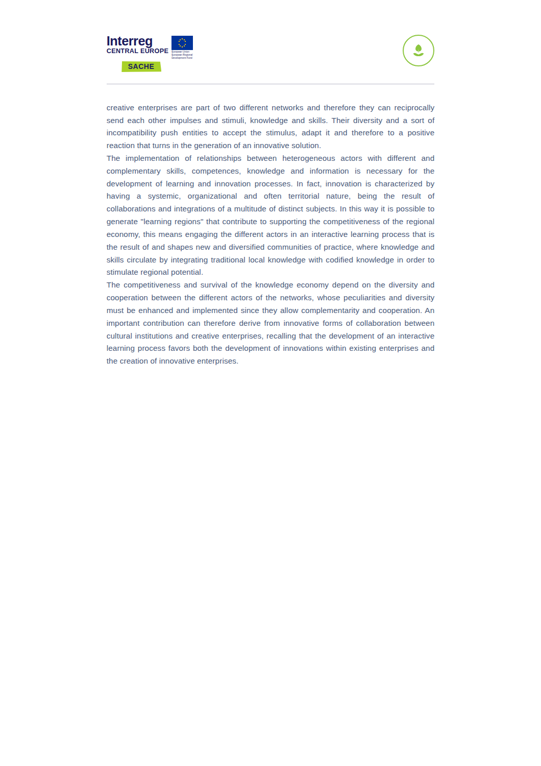Interreg CENTRAL EUROPE
European Union
European Regional
Development Fund
SACHE
creative enterprises are part of two different networks and therefore they can reciprocally send each other impulses and stimuli, knowledge and skills. Their diversity and a sort of incompatibility push entities to accept the stimulus, adapt it and therefore to a positive reaction that turns in the generation of an innovative solution.
The implementation of relationships between heterogeneous actors with different and complementary skills, competences, knowledge and information is necessary for the development of learning and innovation processes. In fact, innovation is characterized by having a systemic, organizational and often territorial nature, being the result of collaborations and integrations of a multitude of distinct subjects. In this way it is possible to generate "learning regions" that contribute to supporting the competitiveness of the regional economy, this means engaging the different actors in an interactive learning process that is the result of and shapes new and diversified communities of practice, where knowledge and skills circulate by integrating traditional local knowledge with codified knowledge in order to stimulate regional potential.
The competitiveness and survival of the knowledge economy depend on the diversity and cooperation between the different actors of the networks, whose peculiarities and diversity must be enhanced and implemented since they allow complementarity and cooperation. An important contribution can therefore derive from innovative forms of collaboration between cultural institutions and creative enterprises, recalling that the development of an interactive learning process favors both the development of innovations within existing enterprises and the creation of innovative enterprises.